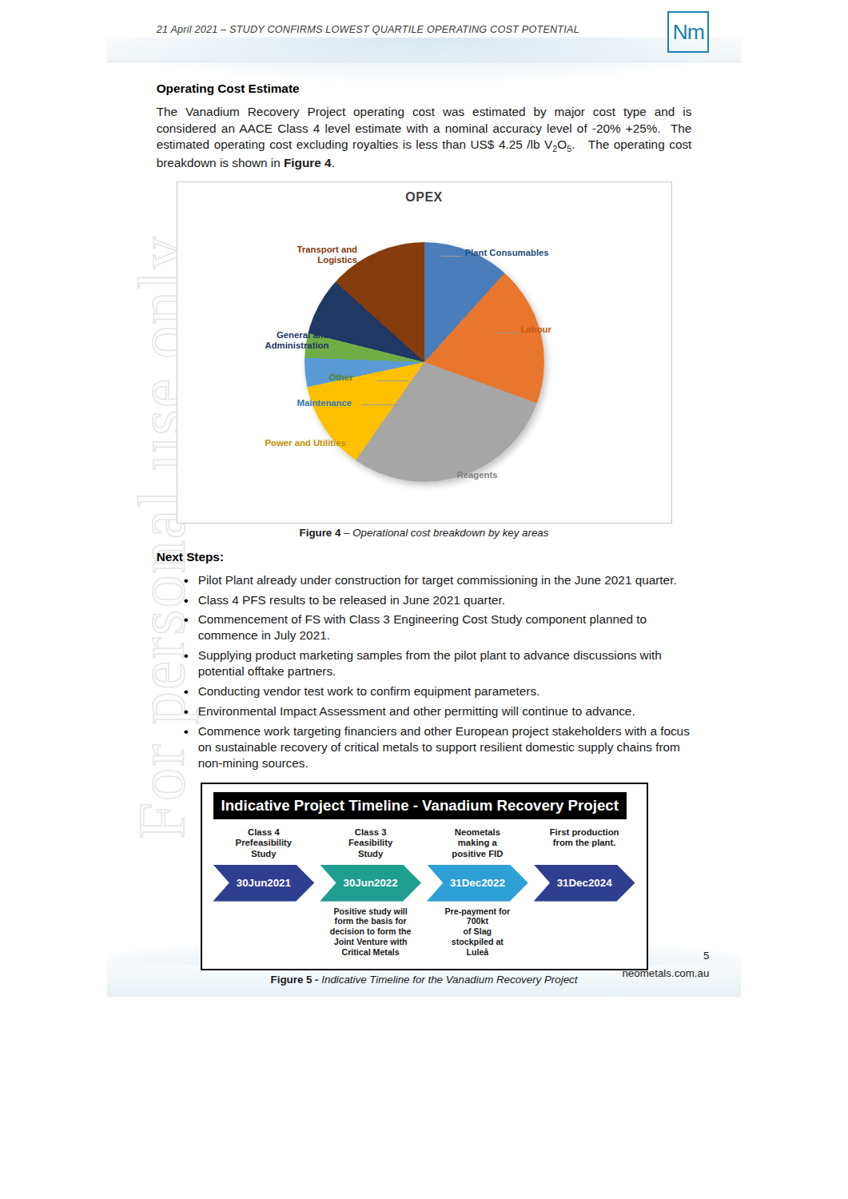21 April 2021 – STUDY CONFIRMS LOWEST QUARTILE OPERATING COST POTENTIAL
Nm
For personal use only
Operating Cost Estimate
The Vanadium Recovery Project operating cost was estimated by major cost type and is considered an AACE Class 4 level estimate with a nominal accuracy level of -20% +25%. The estimated operating cost excluding royalties is less than US$ 4.25 /lb V2O5. The operating cost breakdown is shown in Figure 4.
OPEX
Plant Consumables
Labour
Reagents
Power and Utilities
Maintenance
Other
General and
Administration
Transport and
Logistics
Figure 4 – Operational cost breakdown by key areas
Next Steps:
Pilot Plant already under construction for target commissioning in the June 2021 quarter.
Class 4 PFS results to be released in June 2021 quarter.
Commencement of FS with Class 3 Engineering Cost Study component planned to commence in July 2021.
Supplying product marketing samples from the pilot plant to advance discussions with potential offtake partners.
Conducting vendor test work to confirm equipment parameters.
Environmental Impact Assessment and other permitting will continue to advance.
Commence work targeting financiers and other European project stakeholders with a focus on sustainable recovery of critical metals to support resilient domestic supply chains from non-mining sources.
Indicative Project Timeline - Vanadium Recovery Project
Class 4
Prefeasibility
Study
Class 3
Feasibility
Study
Neometals
making a
positive FID
First production
from the plant.
30Jun2021
30Jun2022
31Dec2022
31Dec2024
Positive study will
form the basis for
decision to form the
Joint Venture with
Critical Metals
Pre-payment for
700kt
of Slag
stockpiled at
Luleå
Figure 5 - Indicative Timeline for the Vanadium Recovery Project
5
neometals.com.au